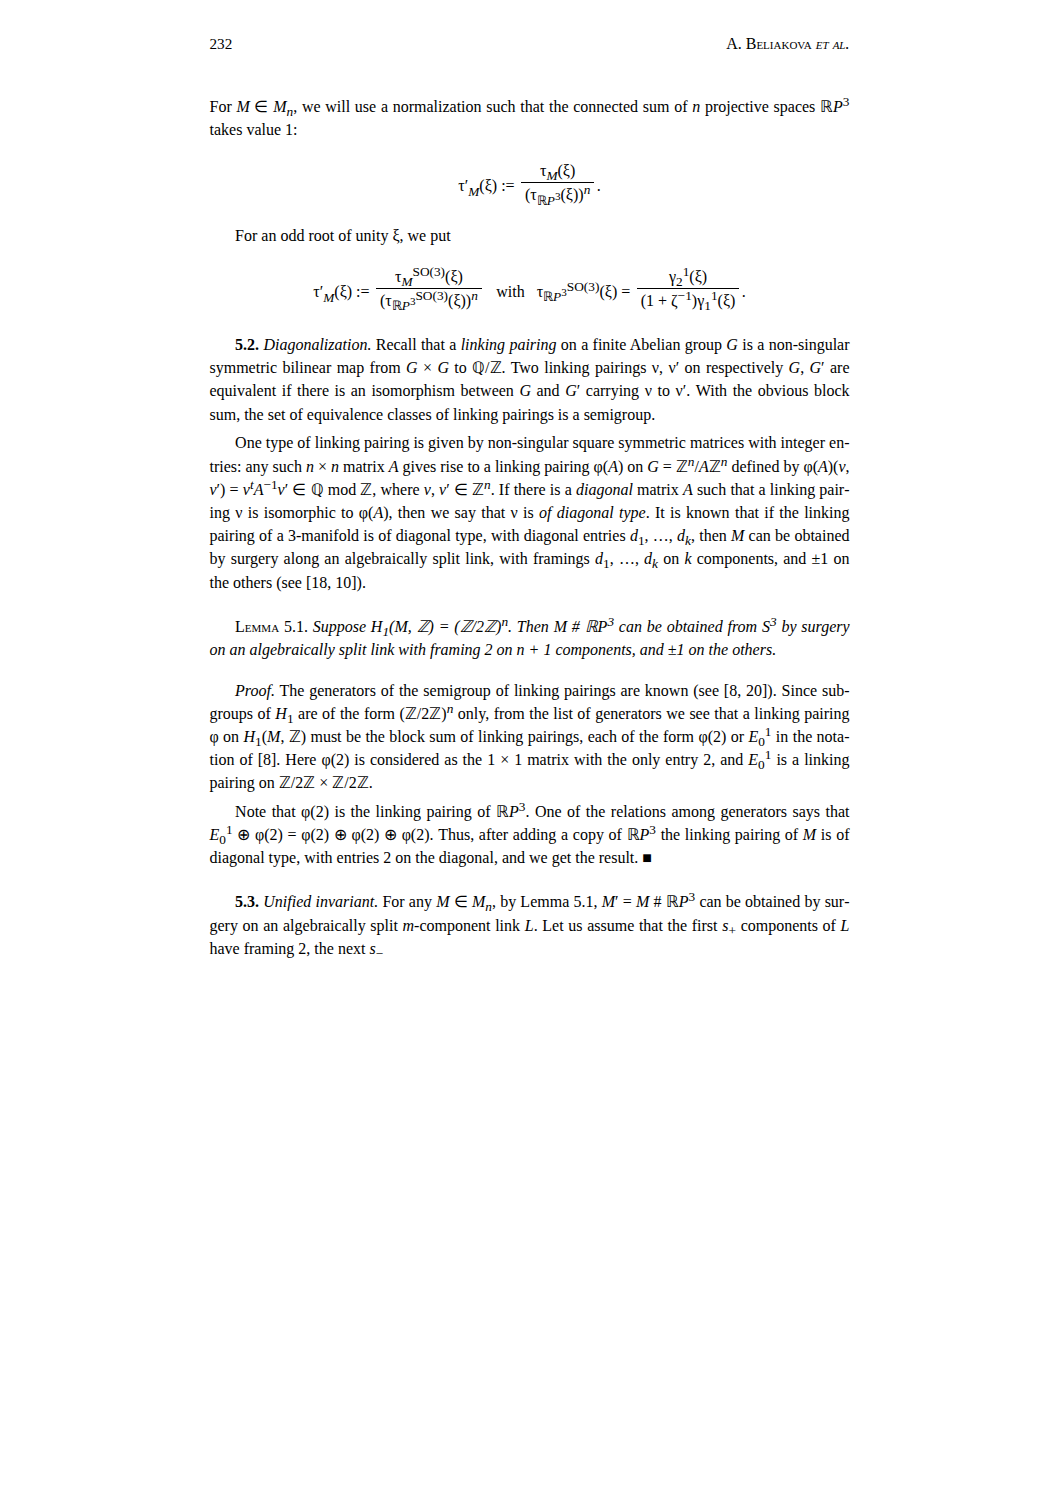232 A. Beliakova et al.
For M ∈ Mn, we will use a normalization such that the connected sum of n projective spaces ℝP3 takes value 1:
τ′M(ξ) := τM(ξ)(τℝP3(ξ))n.
For an odd root of unity ξ, we put
τ′M(ξ) := τMSO(3)(ξ)(τℝP3SO(3)(ξ))n with τℝP3SO(3)(ξ) = γ21(ξ)(1 + ζ−1)γ11(ξ).
5.2. Diagonalization. Recall that a linking pairing on a finite Abelian group G is a non-singular symmetric bilinear map from G × G to ℚ/ℤ. Two linking pairings ν, ν′ on respectively G, G′ are equivalent if there is an isomorphism between G and G′ carrying ν to ν′. With the obvious block sum, the set of equivalence classes of linking pairings is a semigroup.
One type of linking pairing is given by non-singular square symmetric matrices with integer entries: any such n × n matrix A gives rise to a linking pairing φ(A) on G = ℤn/Aℤn defined by φ(A)(v, v′) = vtA−1v′ ∈ ℚ mod ℤ, where v, v′ ∈ ℤn. If there is a diagonal matrix A such that a linking pairing ν is isomorphic to φ(A), then we say that ν is of diagonal type. It is known that if the linking pairing of a 3-manifold is of diagonal type, with diagonal entries d1, …, dk, then M can be obtained by surgery along an algebraically split link, with framings d1, …, dk on k components, and ±1 on the others (see [18, 10]).
Lemma 5.1. Suppose H1(M, ℤ) = (ℤ/2ℤ)n. Then M # ℝP3 can be obtained from S3 by surgery on an algebraically split link with framing 2 on n + 1 components, and ±1 on the others.
Proof. The generators of the semigroup of linking pairings are known (see [8, 20]). Since subgroups of H1 are of the form (ℤ/2ℤ)n only, from the list of generators we see that a linking pairing φ on H1(M, ℤ) must be the block sum of linking pairings, each of the form φ(2) or E01 in the notation of [8]. Here φ(2) is considered as the 1 × 1 matrix with the only entry 2, and E01 is a linking pairing on ℤ/2ℤ × ℤ/2ℤ.
Note that φ(2) is the linking pairing of ℝP3. One of the relations among generators says that E01 ⊕ φ(2) = φ(2) ⊕ φ(2) ⊕ φ(2). Thus, after adding a copy of ℝP3 the linking pairing of M is of diagonal type, with entries 2 on the diagonal, and we get the result. ■
5.3. Unified invariant. For any M ∈ Mn, by Lemma 5.1, M′ = M # ℝP3 can be obtained by surgery on an algebraically split m-component link L. Let us assume that the first s+ components of L have framing 2, the next s−